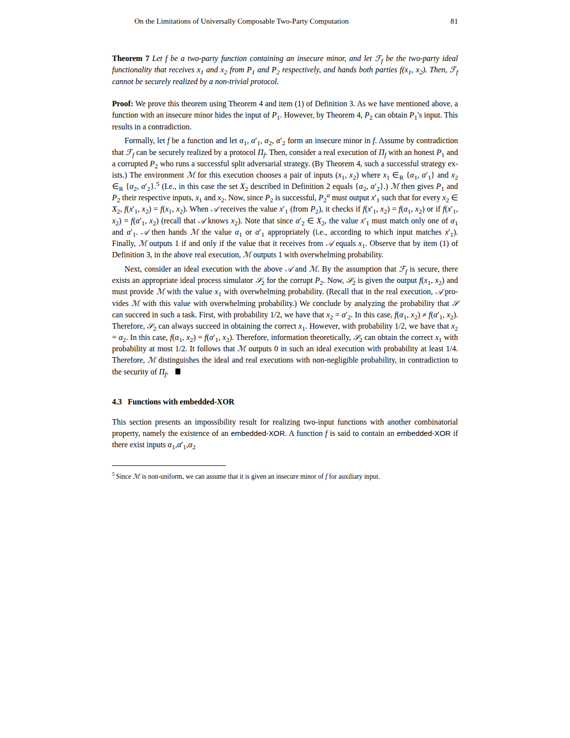On the Limitations of Universally Composable Two-Party Computation 81
Theorem 7 Let f be a two-party function containing an insecure minor, and let ℱf be the two-party ideal functionality that receives x1 and x2 from P1 and P2 respectively, and hands both parties f(x1, x2). Then, ℱf cannot be securely realized by a non-trivial protocol.
Proof: We prove this theorem using Theorem 4 and item (1) of Definition 3. As we have mentioned above, a function with an insecure minor hides the input of P1. However, by Theorem 4, P2 can obtain P1's input. This results in a contradiction.
Formally, let f be a function and let α1, α′1, α2, α′2 form an insecure minor in f. Assume by contradiction that ℱf can be securely realized by a protocol Πf. Then, consider a real execution of Πf with an honest P1 and a corrupted P2 who runs a successful split adversarial strategy. (By Theorem 4, such a successful strategy exists.) The environment ℳ for this execution chooses a pair of inputs (x1, x2) where x1 ∈R {α1, α′1} and x2 ∈R {α2, α′2}.5 (I.e., in this case the set X2 described in Definition 2 equals {α2, α′2}.) ℳ then gives P1 and P2 their respective inputs, x1 and x2. Now, since P2 is successful, P2a must output x′1 such that for every x2 ∈ X2, f(x′1, x2) = f(x1, x2). When 𝒜 receives the value x′1 (from P2), it checks if f(x′1, x2) = f(α1, x2) or if f(x′1, x2) = f(α′1, x2) (recall that 𝒜 knows x2). Note that since α′2 ∈ X2, the value x′1 must match only one of α1 and α′1. 𝒜 then hands ℳ the value α1 or α′1 appropriately (i.e., according to which input matches x′1). Finally, ℳ outputs 1 if and only if the value that it receives from 𝒜 equals x1. Observe that by item (1) of Definition 3, in the above real execution, ℳ outputs 1 with overwhelming probability.
Next, consider an ideal execution with the above 𝒜 and ℳ. By the assumption that ℱf is secure, there exists an appropriate ideal process simulator 𝒮2 for the corrupt P2. Now, 𝒮2 is given the output f(x1, x2) and must provide ℳ with the value x1 with overwhelming probability. (Recall that in the real execution, 𝒜 provides ℳ with this value with overwhelming probability.) We conclude by analyzing the probability that 𝒮 can succeed in such a task. First, with probability 1/2, we have that x2 = α′2. In this case, f(α1, x2) ≠ f(α′1, x2). Therefore, 𝒮2 can always succeed in obtaining the correct x1. However, with probability 1/2, we have that x2 = α2. In this case, f(α1, x2) = f(α′1, x2). Therefore, information theoretically, 𝒮2 can obtain the correct x1 with probability at most 1/2. It follows that ℳ outputs 0 in such an ideal execution with probability at least 1/4. Therefore, ℳ distinguishes the ideal and real executions with non-negligible probability, in contradiction to the security of Πf.
4.3 Functions with embedded-XOR
This section presents an impossibility result for realizing two-input functions with another combinatorial property, namely the existence of an embedded-XOR. A function f is said to contain an embedded-XOR if there exist inputs α1,α′1,α2
5 Since ℳ is non-uniform, we can assume that it is given an insecure minor of f for auxiliary input.